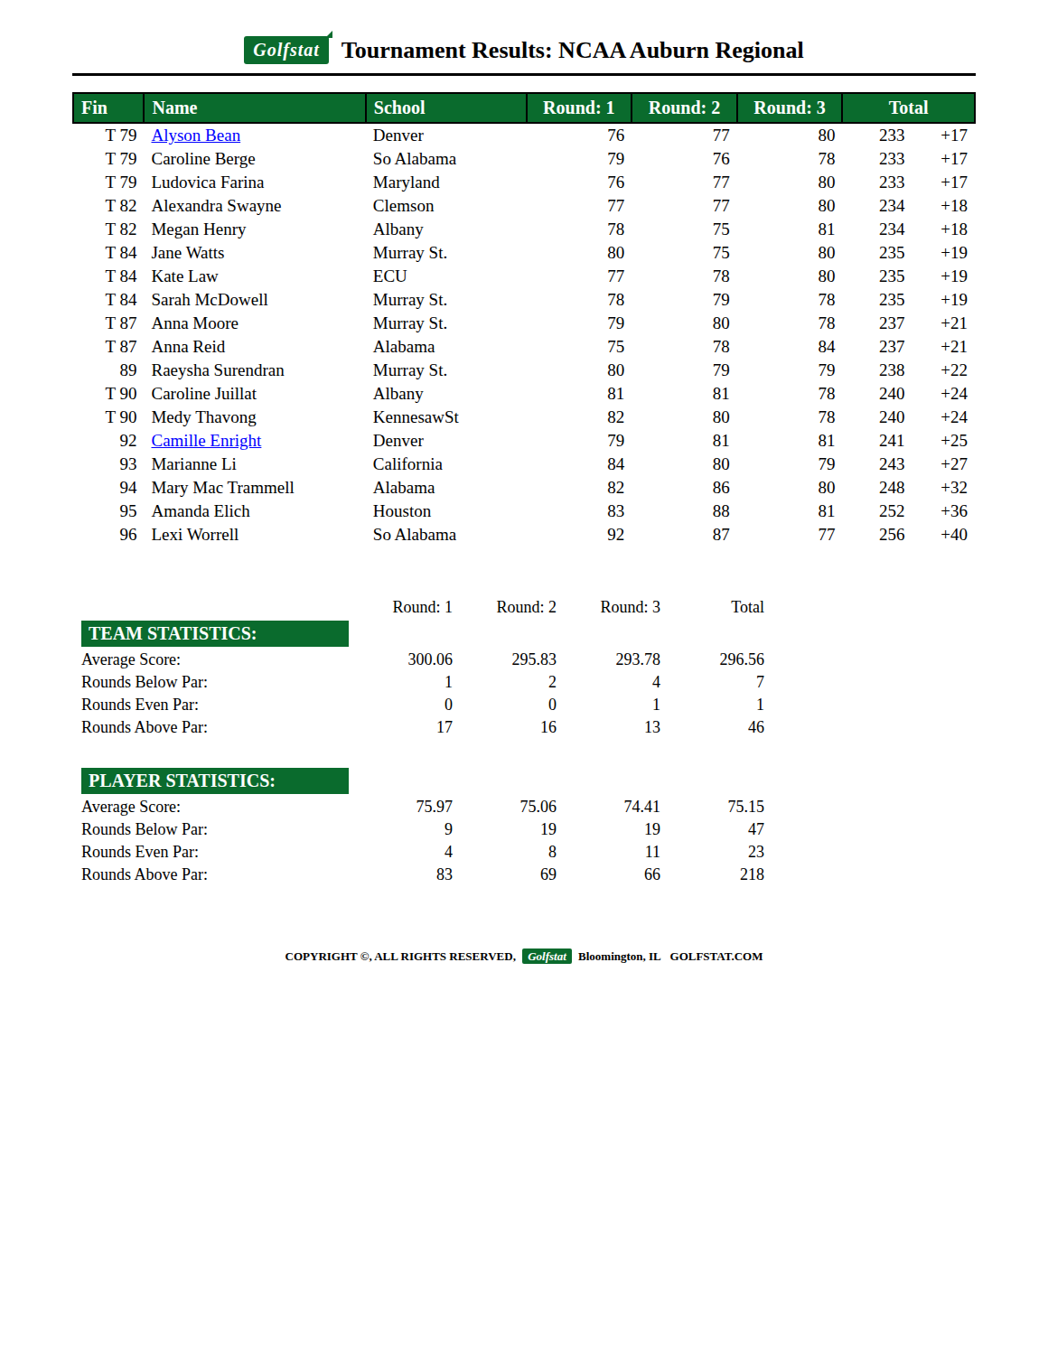Golfstat
Tournament Results: NCAA Auburn Regional
| Fin | Name | School | Round: 1 | Round: 2 | Round: 3 | Total |
| --- | --- | --- | --- | --- | --- | --- |
| T 79 | Alyson Bean | Denver | 76 | 77 | 80 | 233 | +17 |
| T 79 | Caroline Berge | So Alabama | 79 | 76 | 78 | 233 | +17 |
| T 79 | Ludovica Farina | Maryland | 76 | 77 | 80 | 233 | +17 |
| T 82 | Alexandra Swayne | Clemson | 77 | 77 | 80 | 234 | +18 |
| T 82 | Megan Henry | Albany | 78 | 75 | 81 | 234 | +18 |
| T 84 | Jane Watts | Murray St. | 80 | 75 | 80 | 235 | +19 |
| T 84 | Kate Law | ECU | 77 | 78 | 80 | 235 | +19 |
| T 84 | Sarah McDowell | Murray St. | 78 | 79 | 78 | 235 | +19 |
| T 87 | Anna Moore | Murray St. | 79 | 80 | 78 | 237 | +21 |
| T 87 | Anna Reid | Alabama | 75 | 78 | 84 | 237 | +21 |
| 89 | Raeysha Surendran | Murray St. | 80 | 79 | 79 | 238 | +22 |
| T 90 | Caroline Juillat | Albany | 81 | 81 | 78 | 240 | +24 |
| T 90 | Medy Thavong | KennesawSt | 82 | 80 | 78 | 240 | +24 |
| 92 | Camille Enright | Denver | 79 | 81 | 81 | 241 | +25 |
| 93 | Marianne Li | California | 84 | 80 | 79 | 243 | +27 |
| 94 | Mary Mac Trammell | Alabama | 82 | 86 | 80 | 248 | +32 |
| 95 | Amanda Elich | Houston | 83 | 88 | 81 | 252 | +36 |
| 96 | Lexi Worrell | So Alabama | 92 | 87 | 77 | 256 | +40 |
| | Round: 1 | Round: 2 | Round: 3 | Total |
| TEAM STATISTICS: | | | | |
| Average Score: | 300.06 | 295.83 | 293.78 | 296.56 |
| Rounds Below Par: | 1 | 2 | 4 | 7 |
| Rounds Even Par: | 0 | 0 | 1 | 1 |
| Rounds Above Par: | 17 | 16 | 13 | 46 |
| PLAYER STATISTICS: | | | | |
| Average Score: | 75.97 | 75.06 | 74.41 | 75.15 |
| Rounds Below Par: | 9 | 19 | 19 | 47 |
| Rounds Even Par: | 4 | 8 | 11 | 23 |
| Rounds Above Par: | 83 | 69 | 66 | 218 |
COPYRIGHT ©, ALL RIGHTS RESERVED, Golfstat Bloomington, IL GOLFSTAT.COM